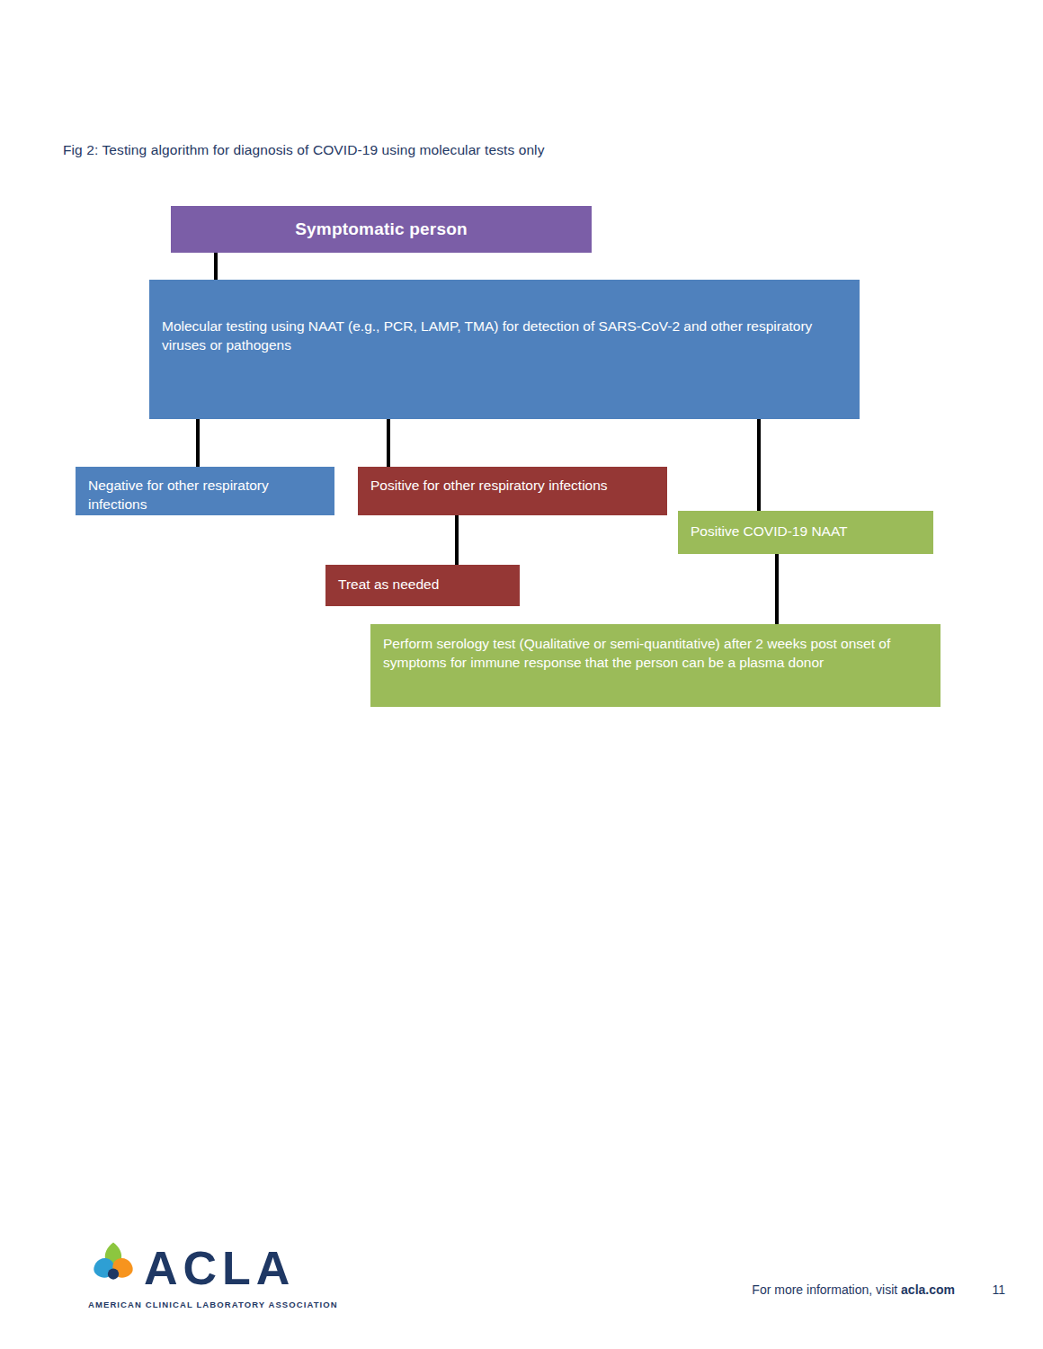Fig 2: Testing algorithm for diagnosis of COVID-19 using molecular tests only
Symptomatic person
Molecular testing using NAAT (e.g., PCR, LAMP, TMA) for detection of SARS-CoV-2 and other respiratory viruses or pathogens
Negative for other respiratory infections
Positive for other respiratory infections
Positive COVID-19 NAAT
Treat as needed
Perform serology test (Qualitative or semi-quantitative) after 2 weeks post onset of symptoms for immune response that the person can be a plasma donor
ACLA
AMERICAN CLINICAL LABORATORY ASSOCIATION
For more information, visit acla.com
11